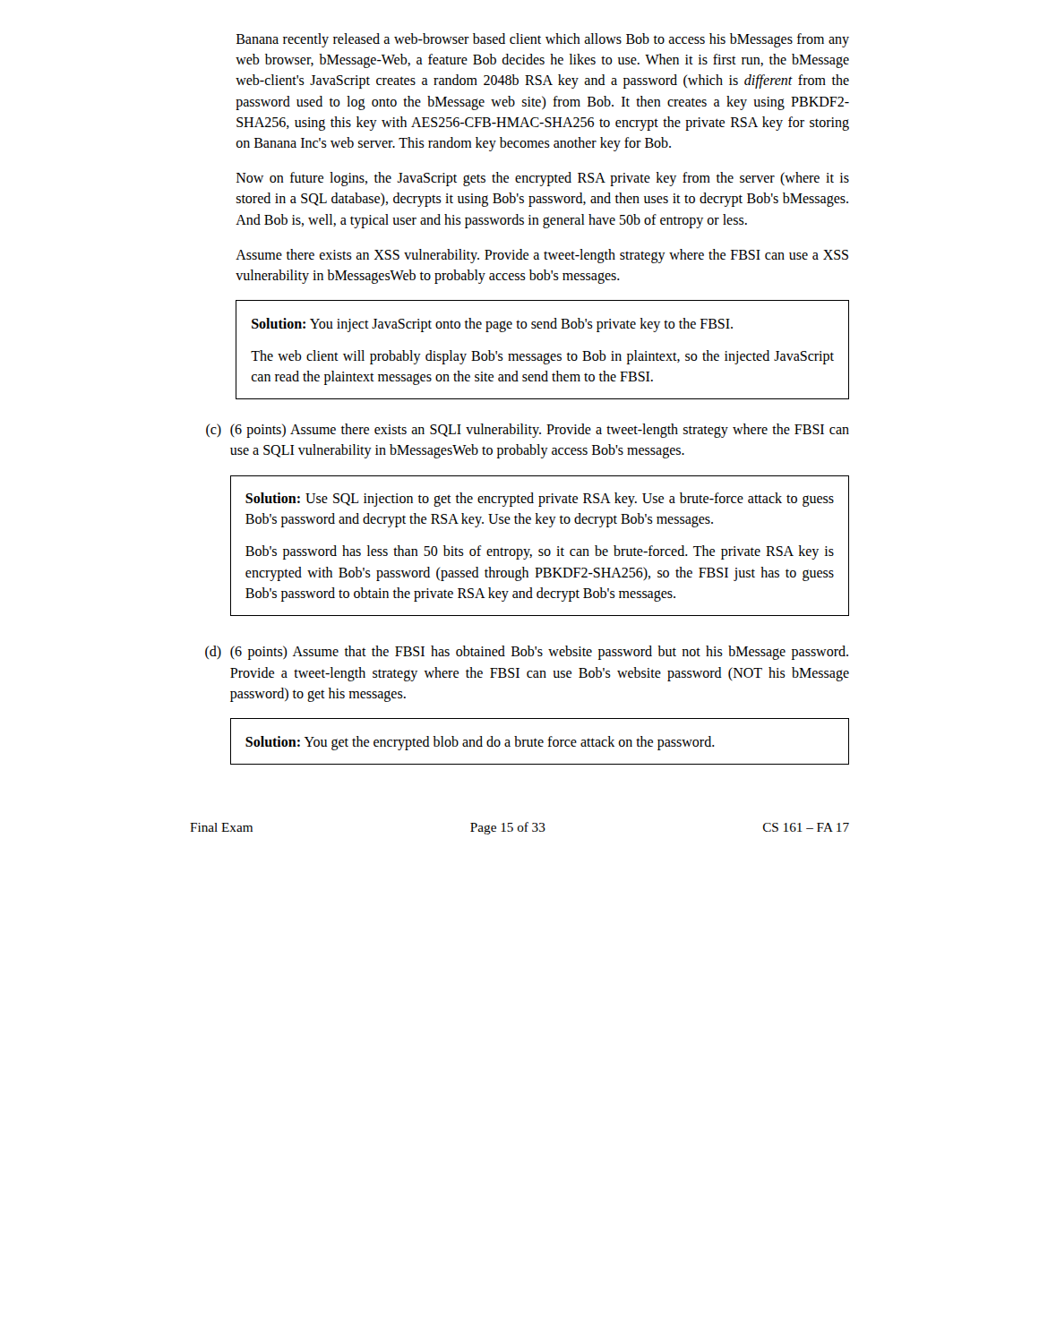Banana recently released a web-browser based client which allows Bob to access his bMessages from any web browser, bMessage-Web, a feature Bob decides he likes to use. When it is first run, the bMessage web-client's JavaScript creates a random 2048b RSA key and a password (which is different from the password used to log onto the bMessage web site) from Bob. It then creates a key using PBKDF2-SHA256, using this key with AES256-CFB-HMAC-SHA256 to encrypt the private RSA key for storing on Banana Inc's web server. This random key becomes another key for Bob.
Now on future logins, the JavaScript gets the encrypted RSA private key from the server (where it is stored in a SQL database), decrypts it using Bob's password, and then uses it to decrypt Bob's bMessages. And Bob is, well, a typical user and his passwords in general have 50b of entropy or less.
Assume there exists an XSS vulnerability. Provide a tweet-length strategy where the FBSI can use a XSS vulnerability in bMessagesWeb to probably access bob's messages.
Solution: You inject JavaScript onto the page to send Bob's private key to the FBSI.
The web client will probably display Bob's messages to Bob in plaintext, so the injected JavaScript can read the plaintext messages on the site and send them to the FBSI.
(c)
(6 points) Assume there exists an SQLI vulnerability. Provide a tweet-length strategy where the FBSI can use a SQLI vulnerability in bMessagesWeb to probably access Bob's messages.
Solution: Use SQL injection to get the encrypted private RSA key. Use a brute-force attack to guess Bob's password and decrypt the RSA key. Use the key to decrypt Bob's messages.
Bob's password has less than 50 bits of entropy, so it can be brute-forced. The private RSA key is encrypted with Bob's password (passed through PBKDF2-SHA256), so the FBSI just has to guess Bob's password to obtain the private RSA key and decrypt Bob's messages.
(d)
(6 points) Assume that the FBSI has obtained Bob's website password but not his bMessage password. Provide a tweet-length strategy where the FBSI can use Bob's website password (NOT his bMessage password) to get his messages.
Solution: You get the encrypted blob and do a brute force attack on the password.
Final Exam Page 15 of 33 CS 161 – FA 17